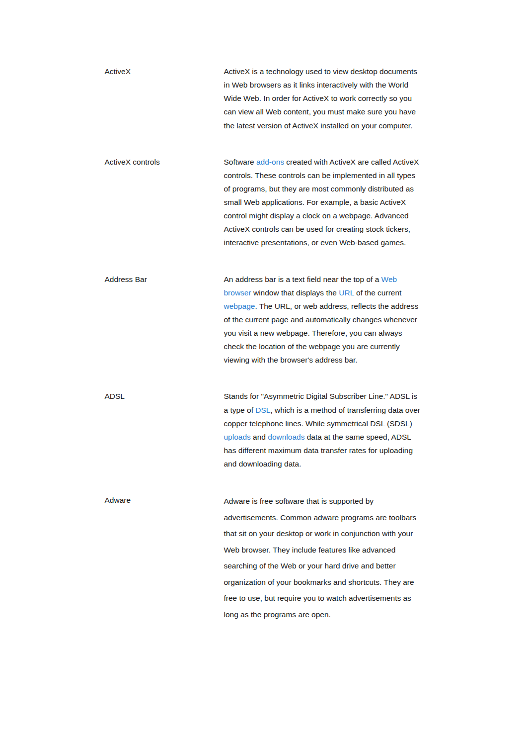ActiveX
ActiveX is a technology used to view desktop documents in Web browsers as it links interactively with the World Wide Web. In order for ActiveX to work correctly so you can view all Web content, you must make sure you have the latest version of ActiveX installed on your computer.
ActiveX controls
Software add-ons created with ActiveX are called ActiveX controls. These controls can be implemented in all types of programs, but they are most commonly distributed as small Web applications. For example, a basic ActiveX control might display a clock on a webpage. Advanced ActiveX controls can be used for creating stock tickers, interactive presentations, or even Web-based games.
Address Bar
An address bar is a text field near the top of a Web browser window that displays the URL of the current webpage. The URL, or web address, reflects the address of the current page and automatically changes whenever you visit a new webpage. Therefore, you can always check the location of the webpage you are currently viewing with the browser's address bar.
ADSL
Stands for "Asymmetric Digital Subscriber Line." ADSL is a type of DSL, which is a method of transferring data over copper telephone lines. While symmetrical DSL (SDSL) uploads and downloads data at the same speed, ADSL has different maximum data transfer rates for uploading and downloading data.
Adware
Adware is free software that is supported by advertisements. Common adware programs are toolbars that sit on your desktop or work in conjunction with your Web browser. They include features like advanced searching of the Web or your hard drive and better organization of your bookmarks and shortcuts. They are free to use, but require you to watch advertisements as long as the programs are open.